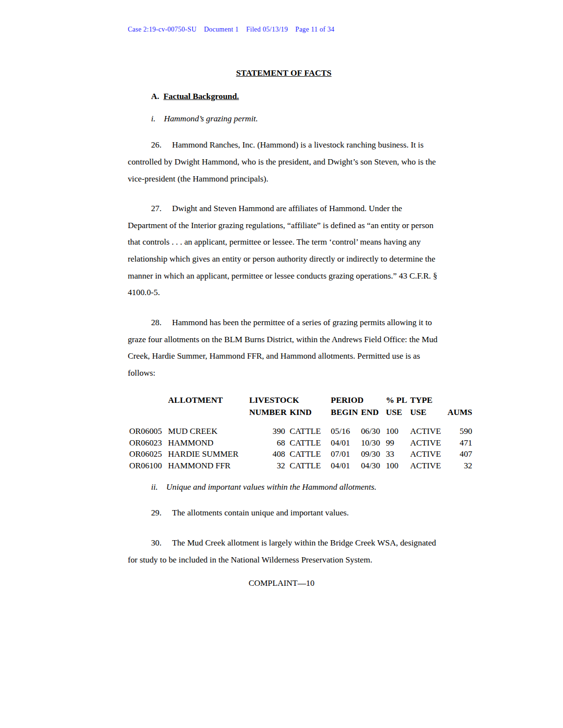Case 2:19-cv-00750-SU Document 1 Filed 05/13/19 Page 11 of 34
STATEMENT OF FACTS
A. Factual Background.
i. Hammond’s grazing permit.
26. Hammond Ranches, Inc. (Hammond) is a livestock ranching business. It is controlled by Dwight Hammond, who is the president, and Dwight’s son Steven, who is the vice-president (the Hammond principals).
27. Dwight and Steven Hammond are affiliates of Hammond. Under the Department of the Interior grazing regulations, “affiliate” is defined as “an entity or person that controls . . . an applicant, permittee or lessee. The term ‘control’ means having any relationship which gives an entity or person authority directly or indirectly to determine the manner in which an applicant, permittee or lessee conducts grazing operations.” 43 C.F.R. § 4100.0-5.
28. Hammond has been the permittee of a series of grazing permits allowing it to graze four allotments on the BLM Burns District, within the Andrews Field Office: the Mud Creek, Hardie Summer, Hammond FFR, and Hammond allotments. Permitted use is as follows:
| | ALLOTMENT | LIVESTOCK | PERIOD | % PL | TYPE | |
| --- | --- | --- | --- | --- | --- | --- |
| | | NUMBER | KIND | BEGIN | END | USE | USE | AUMS |
| OR06005 | MUD CREEK | 390 | CATTLE | 05/16 | 06/30 | 100 | ACTIVE | 590 |
| OR06023 | HAMMOND | 68 | CATTLE | 04/01 | 10/30 | 99 | ACTIVE | 471 |
| OR06025 | HARDIE SUMMER | 408 | CATTLE | 07/01 | 09/30 | 33 | ACTIVE | 407 |
| OR06100 | HAMMOND FFR | 32 | CATTLE | 04/01 | 04/30 | 100 | ACTIVE | 32 |
ii. Unique and important values within the Hammond allotments.
29. The allotments contain unique and important values.
30. The Mud Creek allotment is largely within the Bridge Creek WSA, designated for study to be included in the National Wilderness Preservation System.
COMPLAINT—10